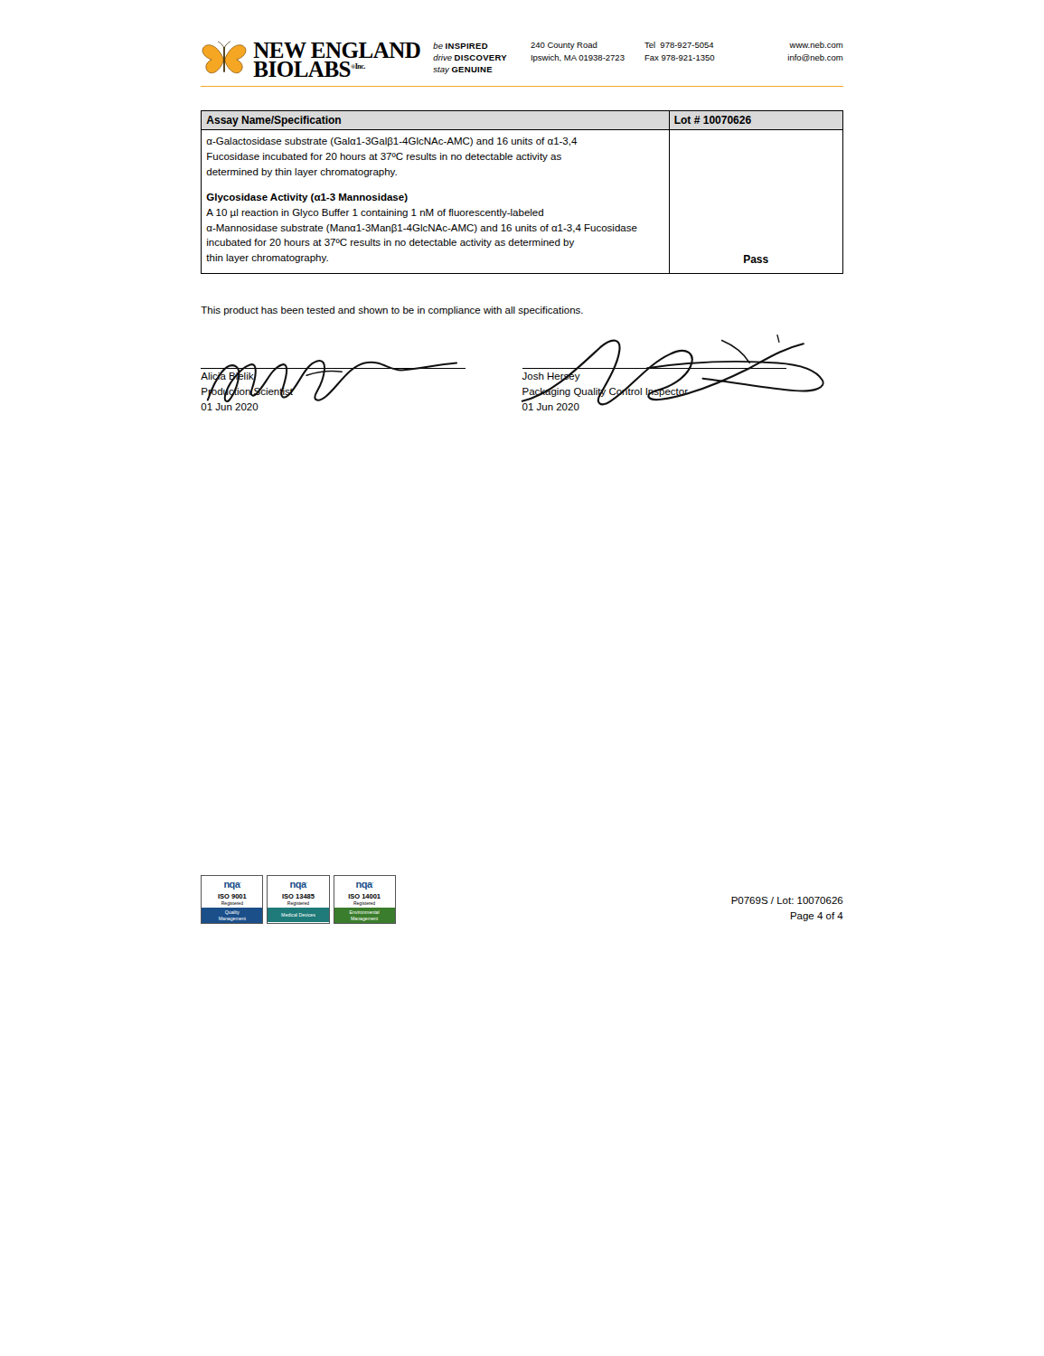NEW ENGLAND BIOLABS®Inc.
be INSPIRED
drive DISCOVERY
stay GENUINE
240 County Road
Ipswich, MA 01938-2723
Tel 978-927-5054
Fax 978-921-1350
www.neb.com
info@neb.com
| Assay Name/Specification | Lot # 10070626 |
| --- | --- |
| α-Galactosidase substrate (Galα1-3Galβ1-4GlcNAc-AMC) and 16 units of α1-3,4 Fucosidase incubated for 20 hours at 37ºC results in no detectable activity as determined by thin layer chromatography. Glycosidase Activity (α1-3 Mannosidase) A 10 µl reaction in Glyco Buffer 1 containing 1 nM of fluorescently-labeled α-Mannosidase substrate (Manα1-3Manβ1-4GlcNAc-AMC) and 16 units of α1-3,4 Fucosidase incubated for 20 hours at 37ºC results in no detectable activity as determined by thin layer chromatography. | Pass |
This product has been tested and shown to be in compliance with all specifications.
Alicia Bielik
Production Scientist
01 Jun 2020
Josh Hersey
Packaging Quality Control Inspector
01 Jun 2020
nqa.
ISO 9001
Registered
Quality
Management
nqa.
ISO 13485
Registered
Medical Devices
nqa.
ISO 14001
Registered
Environmental
Management
P0769S / Lot: 10070626
Page 4 of 4